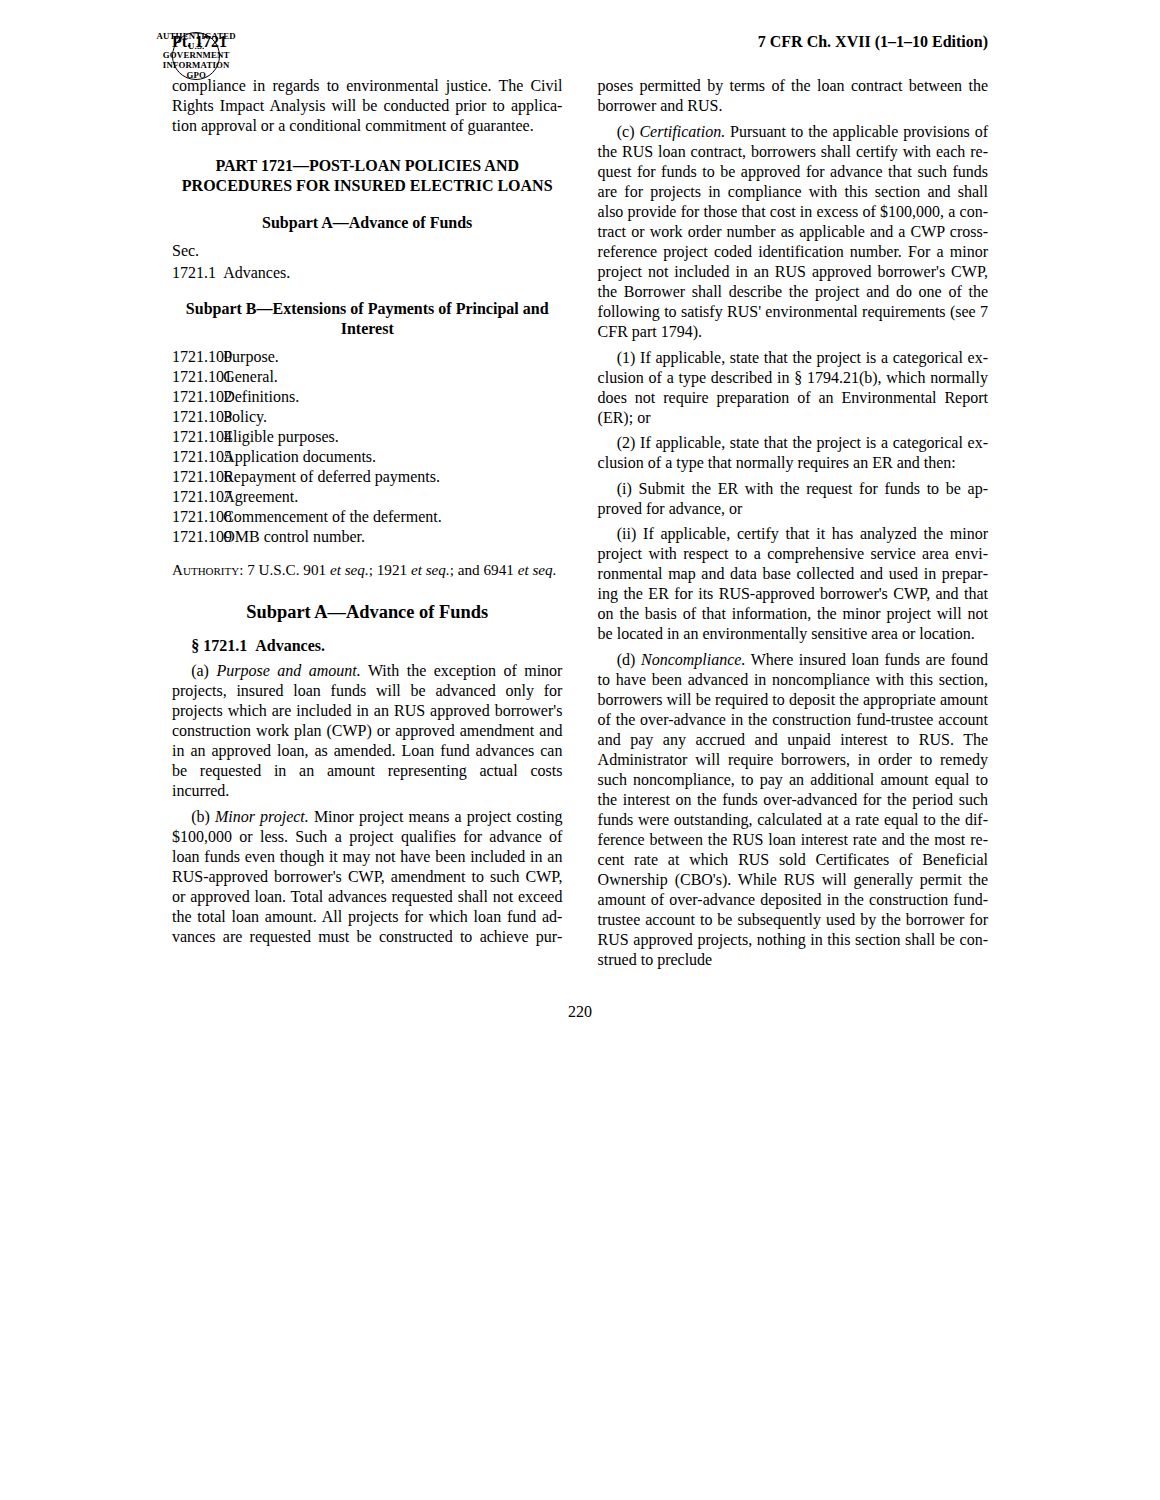Authenticated U.S. Government Information GPO
Pt. 1721
7 CFR Ch. XVII (1–1–10 Edition)
compliance in regards to environmental justice. The Civil Rights Impact Analysis will be conducted prior to application approval or a conditional commitment of guarantee.
PART 1721—POST-LOAN POLICIES AND PROCEDURES FOR INSURED ELECTRIC LOANS
Subpart A—Advance of Funds
Sec.
1721.1 Advances.
Subpart B—Extensions of Payments of Principal and Interest
1721.100 Purpose. 1721.101 General. 1721.102 Definitions. 1721.103 Policy. 1721.104 Eligible purposes. 1721.105 Application documents. 1721.106 Repayment of deferred payments. 1721.107 Agreement. 1721.108 Commencement of the deferment. 1721.109 OMB control number.
Authority: 7 U.S.C. 901 et seq.; 1921 et seq.; and 6941 et seq.
Subpart A—Advance of Funds
§ 1721.1 Advances.
(a) Purpose and amount. With the exception of minor projects, insured loan funds will be advanced only for projects which are included in an RUS approved borrower's construction work plan (CWP) or approved amendment and in an approved loan, as amended. Loan fund advances can be requested in an amount representing actual costs incurred.
(b) Minor project. Minor project means a project costing $100,000 or less. Such a project qualifies for advance of loan funds even though it may not have been included in an RUS-approved borrower's CWP, amendment to such CWP, or approved loan. Total advances requested shall not exceed the total loan amount. All projects for which loan fund advances are requested must be constructed to achieve purposes permitted by terms of the loan contract between the borrower and RUS.
(c) Certification. Pursuant to the applicable provisions of the RUS loan contract, borrowers shall certify with each request for funds to be approved for advance that such funds are for projects in compliance with this section and shall also provide for those that cost in excess of $100,000, a contract or work order number as applicable and a CWP cross-reference project coded identification number. For a minor project not included in an RUS approved borrower's CWP, the Borrower shall describe the project and do one of the following to satisfy RUS' environmental requirements (see 7 CFR part 1794).
(1) If applicable, state that the project is a categorical exclusion of a type described in § 1794.21(b), which normally does not require preparation of an Environmental Report (ER); or
(2) If applicable, state that the project is a categorical exclusion of a type that normally requires an ER and then:
(i) Submit the ER with the request for funds to be approved for advance, or
(ii) If applicable, certify that it has analyzed the minor project with respect to a comprehensive service area environmental map and data base collected and used in preparing the ER for its RUS-approved borrower's CWP, and that on the basis of that information, the minor project will not be located in an environmentally sensitive area or location.
(d) Noncompliance. Where insured loan funds are found to have been advanced in noncompliance with this section, borrowers will be required to deposit the appropriate amount of the over-advance in the construction fund-trustee account and pay any accrued and unpaid interest to RUS. The Administrator will require borrowers, in order to remedy such noncompliance, to pay an additional amount equal to the interest on the funds over-advanced for the period such funds were outstanding, calculated at a rate equal to the difference between the RUS loan interest rate and the most recent rate at which RUS sold Certificates of Beneficial Ownership (CBO's). While RUS will generally permit the amount of over-advance deposited in the construction fund-trustee account to be subsequently used by the borrower for RUS approved projects, nothing in this section shall be construed to preclude
220